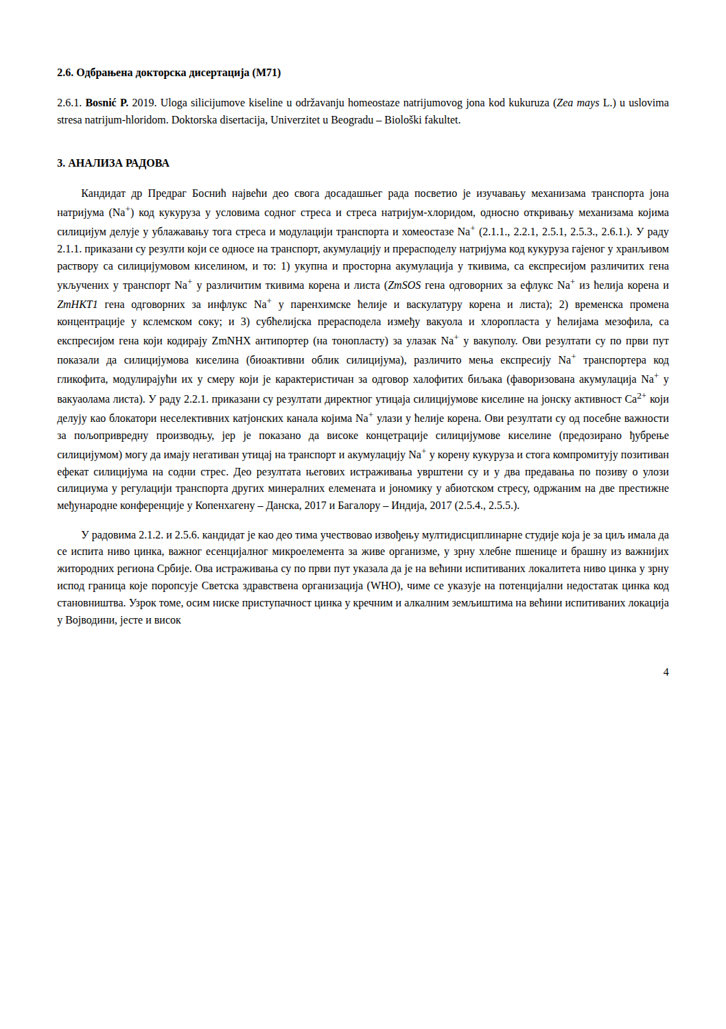2.6. Одбрањена докторска дисертација (М71)
2.6.1. Bosnić P. 2019. Uloga silicijumove kiseline u održavanju homeostaze natrijumovog jona kod kukuruza (Zea mays L.) u uslovima stresa natrijum-hloridom. Doktorska disertacija, Univerzitet u Beogradu – Biološki fakultet.
3. АНАЛИЗА РАДОВА
Кандидат др Предраг Боснић највећи део свога досадашњег рада посветио је изучавању механизама транспорта јона натријума (Na+) код кукуруза у условима содног стреса и стреса натријум-хлоридом, односно откривању механизама којима силицијум делује у ублажавању тога стреса и модулацији транспорта и хомеостазе Na+ (2.1.1., 2.2.1, 2.5.1, 2.5.3., 2.6.1.). У раду 2.1.1. приказани су резулти који се односе на транспорт, акумулацију и прерасподелу натријума код кукуруза гајеног у хранљивом раствору са силицијумовом киселином, и то: 1) укупна и просторна акумулација у ткивима, са експресијом различитих гена укључених у транспорт Na+ у различитим ткивима корена и листа (ZmSOS гена одговорних за ефлукс Na+ из ћелија корена и ZmHKT1 гена одговорних за инфлукс Na+ у паренхимске ћелије и васкулатуру корена и листа); 2) временска промена концентрације у кслемском соку; и 3) субћелијска прерасподела између вакуола и хлороплaста у ћелијама мезофила, са експресијом гена који кодирају ZmNHX антипортер (на тонопласту) за улазак Na+ у вакуполу. Ови резултати су по први пут показали да силицијумова киселина (биоактивни облик силицијума), различито мења експресију Na+ транспортера код гликофита, модулирајући их у смеру који је карактеристичан за одговор халофитих биљака (фаворизована акумулација Na+ у вакуаолама листа). У раду 2.2.1. приказани су резултати директног утицаја силицијумове киселине на јонску активност Ca2+ који делују као блокатори неселективних катјонских канала којима Na+ улази у ћелије корена. Ови резултати су од посебне важности за пољопривредну производњу, јер је показано да високе концетрације силицијумове киселине (предозирано ђубрење силицијумом) могу да имају негативан утицај на транспорт и акумулацију Na+ у корену кукуруза и стога компромитују позитиван ефекат силицијума на содни стрес. Део резултата његових истраживања уврштени су и у два предавања по позиву о улози силициума у регулацији транспорта других минералних елемената и јономику у абиотском стресу, одржаним на две престижне међународне конференције у Копенхагену – Данска, 2017 и Багалору – Индија, 2017 (2.5.4., 2.5.5.).
У радовима 2.1.2. и 2.5.6. кандидат је као део тима учествовао извођењу мултидисциплинарне студије која је за циљ имала да се испита ниво цинка, важног есенцијалног микроелемента за живе организме, у зрну хлебне пшенице и брашну из важнијих житородних региона Србије. Ова истраживања су по први пут указала да је на већини испитиваних локалитета ниво цинка у зрну испод граница које поропсује Светска здравствена организација (WHO), чиме се указује на потенцијални недостатак цинка код становништва. Узрок томе, осим ниске приступачност цинка у кречним и алкалним земљиштима на већини испитиваних локација у Војводини, јесте и висок
4